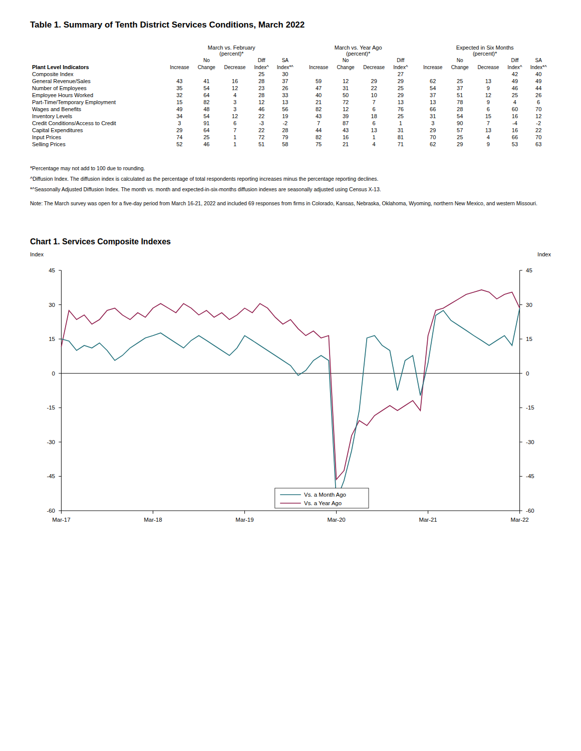Table 1. Summary of Tenth District Services Conditions, March 2022
| | March vs. February (percent)* | | March vs. Year Ago (percent)* | | Expected in Six Months (percent)* |
| --- | --- | --- | --- | --- | --- |
| | | No | | Diff | SA | | | No | | Diff | | | No | | Diff | SA |
| Plant Level Indicators | Increase | Change | Decrease | Index^ | Index*^ | | Increase | Change | Decrease | Index^ | | Increase | Change | Decrease | Index^ | Index*^ |
| Composite Index | | | | 25 | 30 | | | | | 27 | | | | | 42 | 40 |
| General Revenue/Sales | 43 | 41 | 16 | 28 | 37 | | 59 | 12 | 29 | 29 | | 62 | 25 | 13 | 49 | 49 |
| Number of Employees | 35 | 54 | 12 | 23 | 26 | | 47 | 31 | 22 | 25 | | 54 | 37 | 9 | 46 | 44 |
| Employee Hours Worked | 32 | 64 | 4 | 28 | 33 | | 40 | 50 | 10 | 29 | | 37 | 51 | 12 | 25 | 26 |
| Part-Time/Temporary Employment | 15 | 82 | 3 | 12 | 13 | | 21 | 72 | 7 | 13 | | 13 | 78 | 9 | 4 | 6 |
| Wages and Benefits | 49 | 48 | 3 | 46 | 56 | | 82 | 12 | 6 | 76 | | 66 | 28 | 6 | 60 | 70 |
| Inventory Levels | 34 | 54 | 12 | 22 | 19 | | 43 | 39 | 18 | 25 | | 31 | 54 | 15 | 16 | 12 |
| Credit Conditions/Access to Credit | 3 | 91 | 6 | -3 | -2 | | 7 | 87 | 6 | 1 | | 3 | 90 | 7 | -4 | -2 |
| Capital Expenditures | 29 | 64 | 7 | 22 | 28 | | 44 | 43 | 13 | 31 | | 29 | 57 | 13 | 16 | 22 |
| Input Prices | 74 | 25 | 1 | 72 | 79 | | 82 | 16 | 1 | 81 | | 70 | 25 | 4 | 66 | 70 |
| Selling Prices | 52 | 46 | 1 | 51 | 58 | | 75 | 21 | 4 | 71 | | 62 | 29 | 9 | 53 | 63 |
*Percentage may not add to 100 due to rounding.
^Diffusion Index. The diffusion index is calculated as the percentage of total respondents reporting increases minus the percentage reporting declines.
*^Seasonally Adjusted Diffusion Index. The month vs. month and expected-in-six-months diffusion indexes are seasonally adjusted using Census X-13.
Note: The March survey was open for a five-day period from March 16-21, 2022 and included 69 responses from firms in Colorado, Kansas, Nebraska, Oklahoma, Wyoming, northern New Mexico, and western Missouri.
Chart 1. Services Composite Indexes
Index Index
45 30 15 0 -15 -30 -45 -60 45 30 15 0 -15 -30 -45 -60 Mar-17 Mar-18 Mar-19 Mar-20 Mar-21 Mar-22 Vs. a Month Ago Vs. a Year Ago